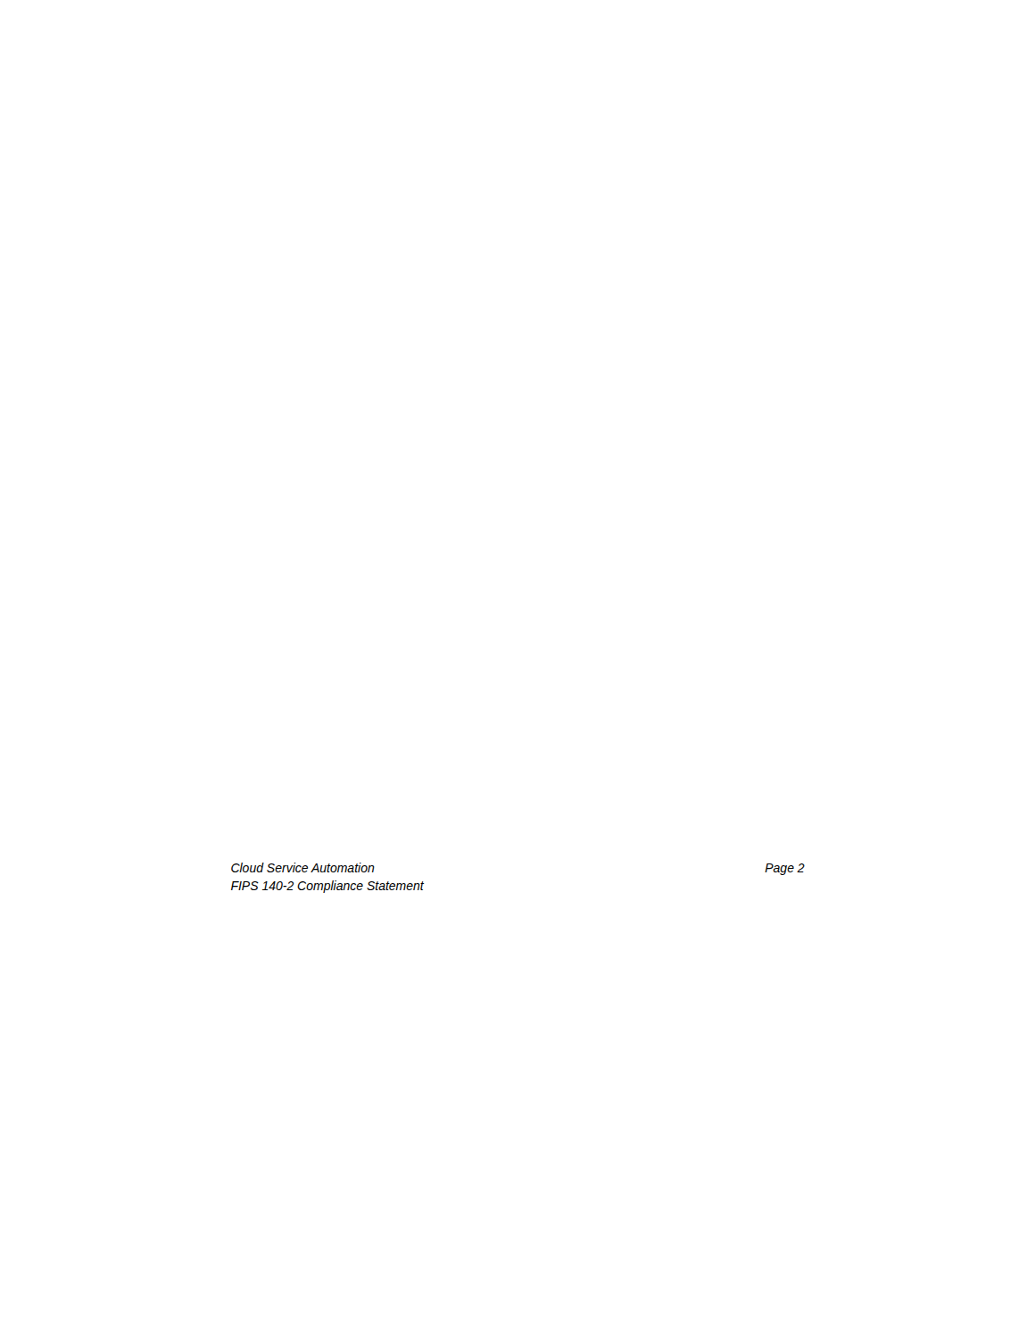Cloud Service Automation Page 2
FIPS 140-2 Compliance Statement